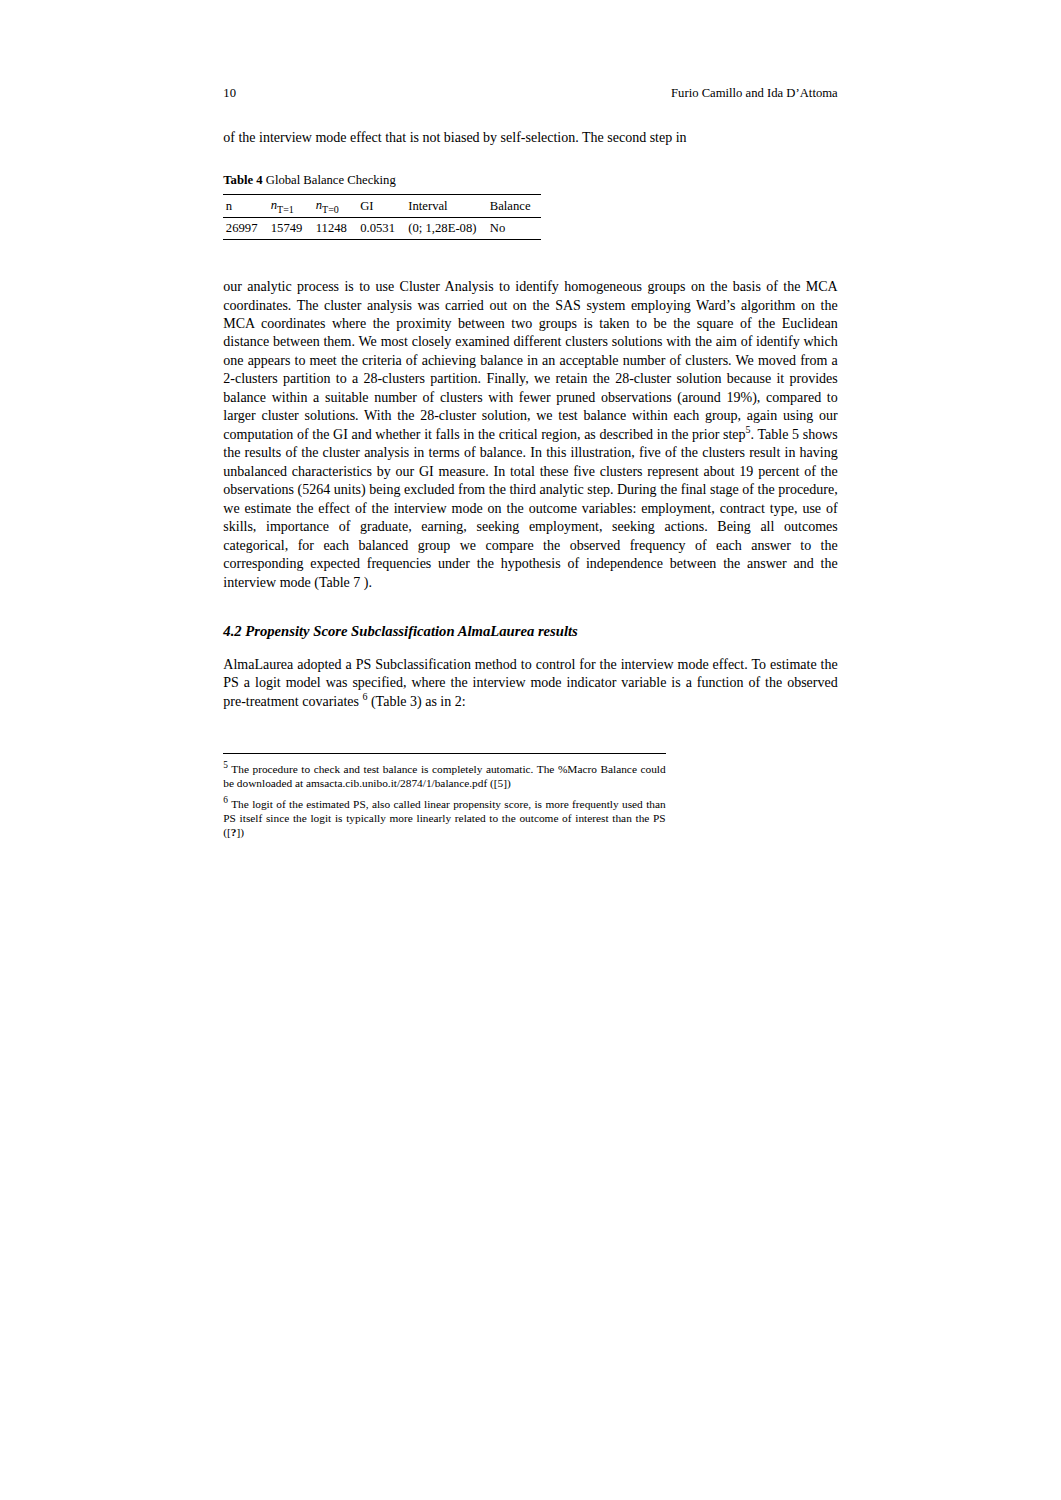10 Furio Camillo and Ida D’Attoma
of the interview mode effect that is not biased by self-selection. The second step in
Table 4 Global Balance Checking
| n | n T=1 | n T=0 | GI | Interval | Balance |
| --- | --- | --- | --- | --- | --- |
| 26997 | 15749 | 11248 | 0.0531 | (0; 1,28E-08) | No |
our analytic process is to use Cluster Analysis to identify homogeneous groups on the basis of the MCA coordinates. The cluster analysis was carried out on the SAS system employing Ward’s algorithm on the MCA coordinates where the proximity between two groups is taken to be the square of the Euclidean distance between them. We most closely examined different clusters solutions with the aim of identify which one appears to meet the criteria of achieving balance in an acceptable number of clusters. We moved from a 2-clusters partition to a 28-clusters partition. Finally, we retain the 28-cluster solution because it provides balance within a suitable number of clusters with fewer pruned observations (around 19%), compared to larger cluster solutions. With the 28-cluster solution, we test balance within each group, again using our computation of the GI and whether it falls in the critical region, as described in the prior step5. Table 5 shows the results of the cluster analysis in terms of balance. In this illustration, five of the clusters result in having unbalanced characteristics by our GI measure. In total these five clusters represent about 19 percent of the observations (5264 units) being excluded from the third analytic step. During the final stage of the procedure, we estimate the effect of the interview mode on the outcome variables: employment, contract type, use of skills, importance of graduate, earning, seeking employment, seeking actions. Being all outcomes categorical, for each balanced group we compare the observed frequency of each answer to the corresponding expected frequencies under the hypothesis of independence between the answer and the interview mode (Table 7 ).
4.2 Propensity Score Subclassification AlmaLaurea results
AlmaLaurea adopted a PS Subclassification method to control for the interview mode effect. To estimate the PS a logit model was specified, where the interview mode indicator variable is a function of the observed pre-treatment covariates 6 (Table 3) as in 2:
5 The procedure to check and test balance is completely automatic. The %Macro Balance could be downloaded at amsacta.cib.unibo.it/2874/1/balance.pdf ([5])
6 The logit of the estimated PS, also called linear propensity score, is more frequently used than PS itself since the logit is typically more linearly related to the outcome of interest than the PS ([?])